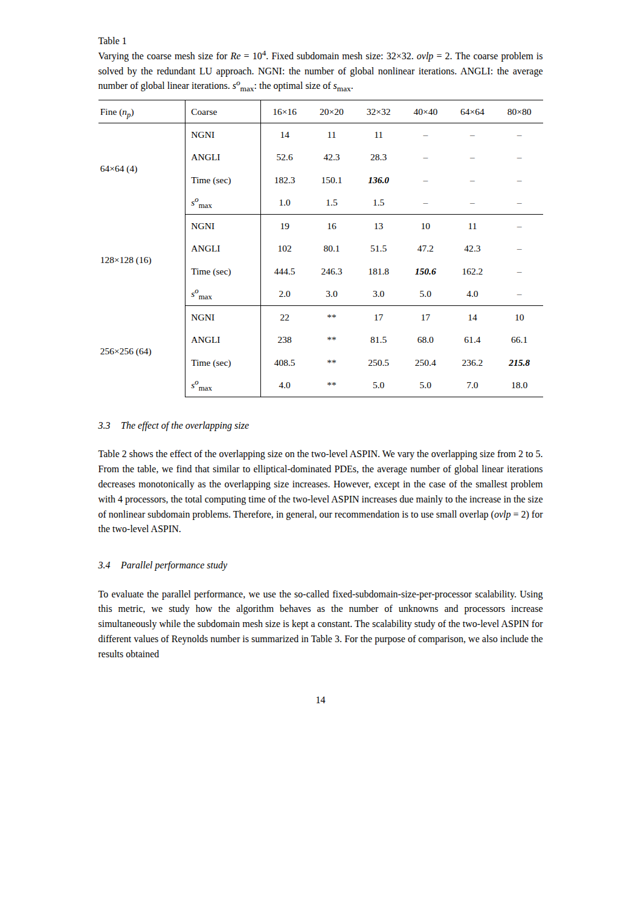Table 1 Varying the coarse mesh size for Re = 104. Fixed subdomain mesh size: 32×32. ovlp = 2. The coarse problem is solved by the redundant LU approach. NGNI: the number of global nonlinear iterations. ANGLI: the average number of global linear iterations. somax: the optimal size of smax.
| Fine ( n p ) | Coarse | 16×16 | 20×20 | 32×32 | 40×40 | 64×64 | 80×80 |
| --- | --- | --- | --- | --- | --- | --- | --- |
| 64×64 (4) | NGNI | 14 | 11 | 11 | – | – | – |
| ANGLI | 52.6 | 42.3 | 28.3 | – | – | – |
| Time (sec) | 182.3 | 150.1 | 136.0 | – | – | – |
| s o max | 1.0 | 1.5 | 1.5 | – | – | – |
| 128×128 (16) | NGNI | 19 | 16 | 13 | 10 | 11 | – |
| ANGLI | 102 | 80.1 | 51.5 | 47.2 | 42.3 | – |
| Time (sec) | 444.5 | 246.3 | 181.8 | 150.6 | 162.2 | – |
| s o max | 2.0 | 3.0 | 3.0 | 5.0 | 4.0 | – |
| 256×256 (64) | NGNI | 22 | ** | 17 | 17 | 14 | 10 |
| ANGLI | 238 | ** | 81.5 | 68.0 | 61.4 | 66.1 |
| Time (sec) | 408.5 | ** | 250.5 | 250.4 | 236.2 | 215.8 |
| s o max | 4.0 | ** | 5.0 | 5.0 | 7.0 | 18.0 |
3.3 The effect of the overlapping size
Table 2 shows the effect of the overlapping size on the two-level ASPIN. We vary the overlapping size from 2 to 5. From the table, we find that similar to elliptical-dominated PDEs, the average number of global linear iterations decreases monotonically as the overlapping size increases. However, except in the case of the smallest problem with 4 processors, the total computing time of the two-level ASPIN increases due mainly to the increase in the size of nonlinear subdomain problems. Therefore, in general, our recommendation is to use small overlap (ovlp = 2) for the two-level ASPIN.
3.4 Parallel performance study
To evaluate the parallel performance, we use the so-called fixed-subdomain-size-per-processor scalability. Using this metric, we study how the algorithm behaves as the number of unknowns and processors increase simultaneously while the subdomain mesh size is kept a constant. The scalability study of the two-level ASPIN for different values of Reynolds number is summarized in Table 3. For the purpose of comparison, we also include the results obtained
14